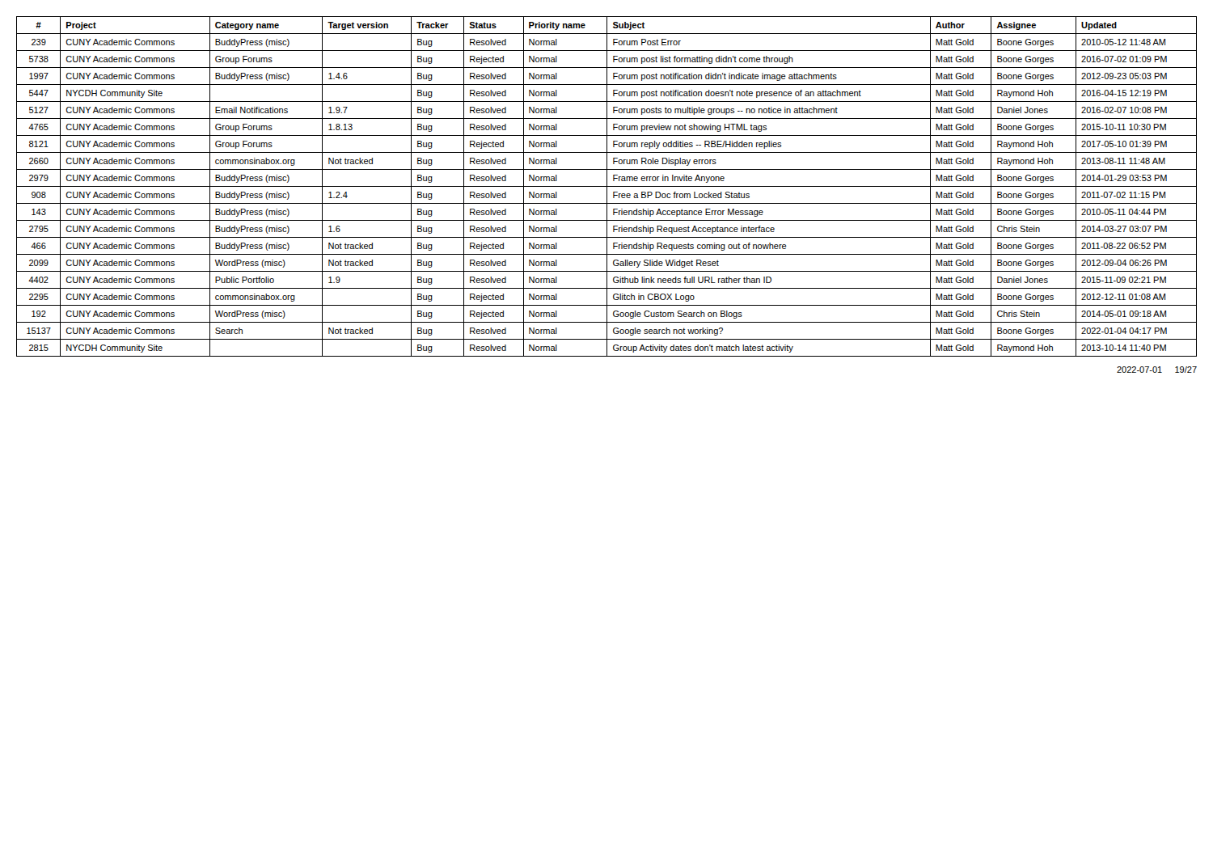| # | Project | Category name | Target version | Tracker | Status | Priority name | Subject | Author | Assignee | Updated |
| --- | --- | --- | --- | --- | --- | --- | --- | --- | --- | --- |
| 239 | CUNY Academic Commons | BuddyPress (misc) | | Bug | Resolved | Normal | Forum Post Error | Matt Gold | Boone Gorges | 2010-05-12 11:48 AM |
| 5738 | CUNY Academic Commons | Group Forums | | Bug | Rejected | Normal | Forum post list formatting didn't come through | Matt Gold | Boone Gorges | 2016-07-02 01:09 PM |
| 1997 | CUNY Academic Commons | BuddyPress (misc) | 1.4.6 | Bug | Resolved | Normal | Forum post notification didn't indicate image attachments | Matt Gold | Boone Gorges | 2012-09-23 05:03 PM |
| 5447 | NYCDH Community Site | | | Bug | Resolved | Normal | Forum post notification doesn't note presence of an attachment | Matt Gold | Raymond Hoh | 2016-04-15 12:19 PM |
| 5127 | CUNY Academic Commons | Email Notifications | 1.9.7 | Bug | Resolved | Normal | Forum posts to multiple groups -- no notice in attachment | Matt Gold | Daniel Jones | 2016-02-07 10:08 PM |
| 4765 | CUNY Academic Commons | Group Forums | 1.8.13 | Bug | Resolved | Normal | Forum preview not showing HTML tags | Matt Gold | Boone Gorges | 2015-10-11 10:30 PM |
| 8121 | CUNY Academic Commons | Group Forums | | Bug | Rejected | Normal | Forum reply oddities -- RBE/Hidden replies | Matt Gold | Raymond Hoh | 2017-05-10 01:39 PM |
| 2660 | CUNY Academic Commons | commonsinabox.org | Not tracked | Bug | Resolved | Normal | Forum Role Display errors | Matt Gold | Raymond Hoh | 2013-08-11 11:48 AM |
| 2979 | CUNY Academic Commons | BuddyPress (misc) | | Bug | Resolved | Normal | Frame error in Invite Anyone | Matt Gold | Boone Gorges | 2014-01-29 03:53 PM |
| 908 | CUNY Academic Commons | BuddyPress (misc) | 1.2.4 | Bug | Resolved | Normal | Free a BP Doc from Locked Status | Matt Gold | Boone Gorges | 2011-07-02 11:15 PM |
| 143 | CUNY Academic Commons | BuddyPress (misc) | | Bug | Resolved | Normal | Friendship Acceptance Error Message | Matt Gold | Boone Gorges | 2010-05-11 04:44 PM |
| 2795 | CUNY Academic Commons | BuddyPress (misc) | 1.6 | Bug | Resolved | Normal | Friendship Request Acceptance interface | Matt Gold | Chris Stein | 2014-03-27 03:07 PM |
| 466 | CUNY Academic Commons | BuddyPress (misc) | Not tracked | Bug | Rejected | Normal | Friendship Requests coming out of nowhere | Matt Gold | Boone Gorges | 2011-08-22 06:52 PM |
| 2099 | CUNY Academic Commons | WordPress (misc) | Not tracked | Bug | Resolved | Normal | Gallery Slide Widget Reset | Matt Gold | Boone Gorges | 2012-09-04 06:26 PM |
| 4402 | CUNY Academic Commons | Public Portfolio | 1.9 | Bug | Resolved | Normal | Github link needs full URL rather than ID | Matt Gold | Daniel Jones | 2015-11-09 02:21 PM |
| 2295 | CUNY Academic Commons | commonsinabox.org | | Bug | Rejected | Normal | Glitch in CBOX Logo | Matt Gold | Boone Gorges | 2012-12-11 01:08 AM |
| 192 | CUNY Academic Commons | WordPress (misc) | | Bug | Rejected | Normal | Google Custom Search on Blogs | Matt Gold | Chris Stein | 2014-05-01 09:18 AM |
| 15137 | CUNY Academic Commons | Search | Not tracked | Bug | Resolved | Normal | Google search not working? | Matt Gold | Boone Gorges | 2022-01-04 04:17 PM |
| 2815 | NYCDH Community Site | | | Bug | Resolved | Normal | Group Activity dates don't match latest activity | Matt Gold | Raymond Hoh | 2013-10-14 11:40 PM |
2022-07-01 19/27